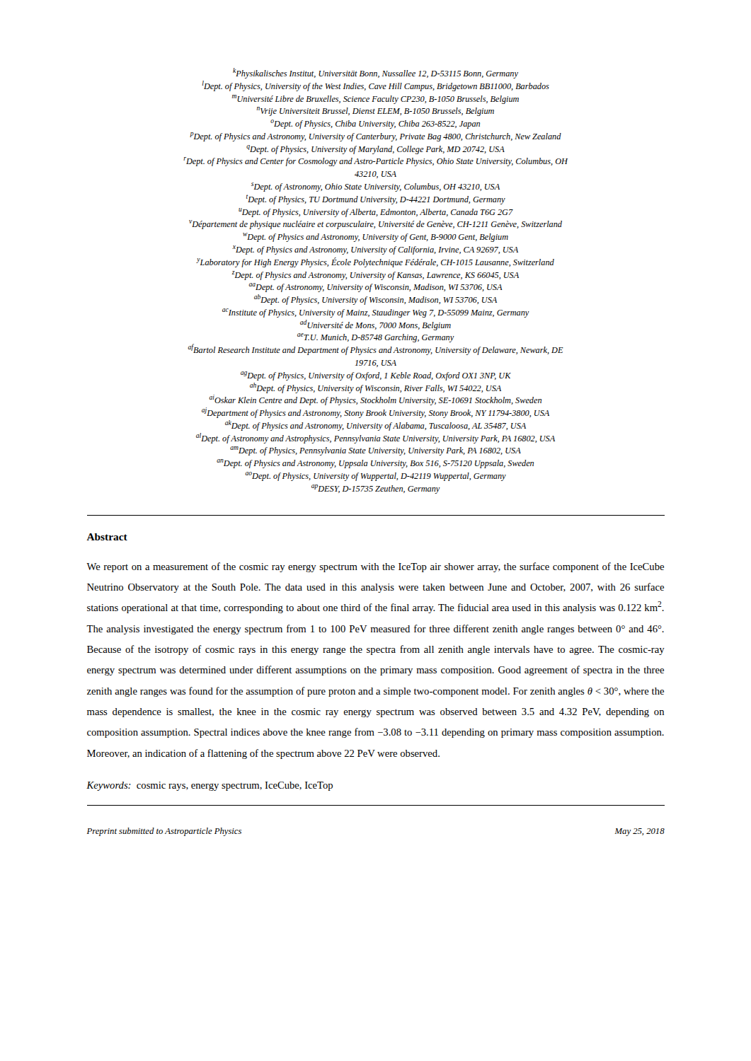kPhysikalisches Institut, Universität Bonn, Nussallee 12, D-53115 Bonn, Germany
lDept. of Physics, University of the West Indies, Cave Hill Campus, Bridgetown BB11000, Barbados
mUniversité Libre de Bruxelles, Science Faculty CP230, B-1050 Brussels, Belgium
nVrije Universiteit Brussel, Dienst ELEM, B-1050 Brussels, Belgium
oDept. of Physics, Chiba University, Chiba 263-8522, Japan
pDept. of Physics and Astronomy, University of Canterbury, Private Bag 4800, Christchurch, New Zealand
qDept. of Physics, University of Maryland, College Park, MD 20742, USA
rDept. of Physics and Center for Cosmology and Astro-Particle Physics, Ohio State University, Columbus, OH
43210, USA
sDept. of Astronomy, Ohio State University, Columbus, OH 43210, USA
tDept. of Physics, TU Dortmund University, D-44221 Dortmund, Germany
uDept. of Physics, University of Alberta, Edmonton, Alberta, Canada T6G 2G7
vDépartement de physique nucléaire et corpusculaire, Université de Genève, CH-1211 Genève, Switzerland
wDept. of Physics and Astronomy, University of Gent, B-9000 Gent, Belgium
xDept. of Physics and Astronomy, University of California, Irvine, CA 92697, USA
yLaboratory for High Energy Physics, École Polytechnique Fédérale, CH-1015 Lausanne, Switzerland
zDept. of Physics and Astronomy, University of Kansas, Lawrence, KS 66045, USA
aaDept. of Astronomy, University of Wisconsin, Madison, WI 53706, USA
abDept. of Physics, University of Wisconsin, Madison, WI 53706, USA
acInstitute of Physics, University of Mainz, Staudinger Weg 7, D-55099 Mainz, Germany
adUniversité de Mons, 7000 Mons, Belgium
aeT.U. Munich, D-85748 Garching, Germany
afBartol Research Institute and Department of Physics and Astronomy, University of Delaware, Newark, DE
19716, USA
agDept. of Physics, University of Oxford, 1 Keble Road, Oxford OX1 3NP, UK
ahDept. of Physics, University of Wisconsin, River Falls, WI 54022, USA
aiOskar Klein Centre and Dept. of Physics, Stockholm University, SE-10691 Stockholm, Sweden
ajDepartment of Physics and Astronomy, Stony Brook University, Stony Brook, NY 11794-3800, USA
akDept. of Physics and Astronomy, University of Alabama, Tuscaloosa, AL 35487, USA
alDept. of Astronomy and Astrophysics, Pennsylvania State University, University Park, PA 16802, USA
amDept. of Physics, Pennsylvania State University, University Park, PA 16802, USA
anDept. of Physics and Astronomy, Uppsala University, Box 516, S-75120 Uppsala, Sweden
aoDept. of Physics, University of Wuppertal, D-42119 Wuppertal, Germany
apDESY, D-15735 Zeuthen, Germany
Abstract
We report on a measurement of the cosmic ray energy spectrum with the IceTop air shower array, the surface component of the IceCube Neutrino Observatory at the South Pole. The data used in this analysis were taken between June and October, 2007, with 26 surface stations operational at that time, corresponding to about one third of the final array. The fiducial area used in this analysis was 0.122 km2. The analysis investigated the energy spectrum from 1 to 100 PeV measured for three different zenith angle ranges between 0° and 46°. Because of the isotropy of cosmic rays in this energy range the spectra from all zenith angle intervals have to agree. The cosmic-ray energy spectrum was determined under different assumptions on the primary mass composition. Good agreement of spectra in the three zenith angle ranges was found for the assumption of pure proton and a simple two-component model. For zenith angles θ < 30°, where the mass dependence is smallest, the knee in the cosmic ray energy spectrum was observed between 3.5 and 4.32 PeV, depending on composition assumption. Spectral indices above the knee range from −3.08 to −3.11 depending on primary mass composition assumption. Moreover, an indication of a flattening of the spectrum above 22 PeV were observed.
Keywords: cosmic rays, energy spectrum, IceCube, IceTop
Preprint submitted to Astroparticle Physics May 25, 2018